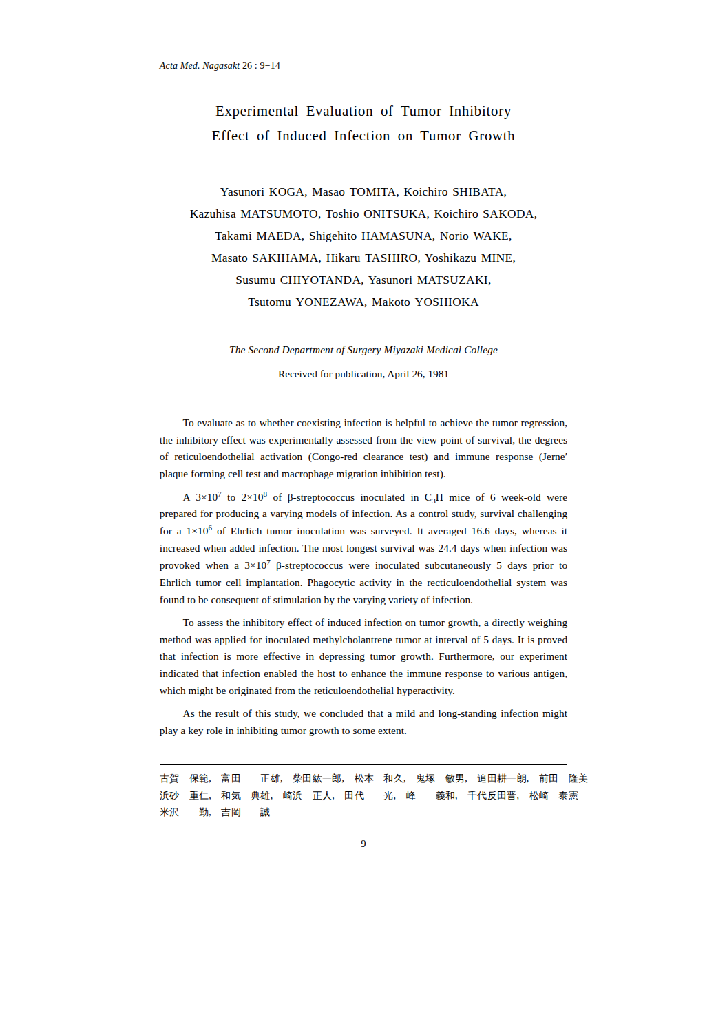Acta Med. Nagasakt 26 : 9−14
Experimental Evaluation of Tumor Inhibitory
Effect of Induced Infection on Tumor Growth
Yasunori KOGA, Masao TOMITA, Koichiro SHIBATA,
Kazuhisa MATSUMOTO, Toshio ONITSUKA, Koichiro SAKODA,
Takami MAEDA, Shigehito HAMASUNA, Norio WAKE,
Masato SAKIHAMA, Hikaru TASHIRO, Yoshikazu MINE,
Susumu CHIYOTANDA, Yasunori MATSUZAKI,
Tsutomu YONEZAWA, Makoto YOSHIOKA
The Second Department of Surgery Miyazaki Medical College
Received for publication, April 26, 1981
To evaluate as to whether coexisting infection is helpful to achieve the tumor regression, the inhibitory effect was experimentally assessed from the view point of survival, the degrees of reticuloendothelial activation (Congo-red clearance test) and immune response (Jerne′ plaque forming cell test and macrophage migration inhibition test).
A 3×107 to 2×108 of β-streptococcus inoculated in C3H mice of 6 week-old were prepared for producing a varying models of infection. As a control study, survival challenging for a 1×106 of Ehrlich tumor inoculation was surveyed. It averaged 16.6 days, whereas it increased when added infection. The most longest survival was 24.4 days when infection was provoked when a 3×107 β-streptococcus were inoculated subcutaneously 5 days prior to Ehrlich tumor cell implantation. Phagocytic activity in the recticuloendothelial system was found to be consequent of stimulation by the varying variety of infection.
To assess the inhibitory effect of induced infection on tumor growth, a directly weighing method was applied for inoculated methylcholantrene tumor at interval of 5 days. It is proved that infection is more effective in depressing tumor growth. Furthermore, our experiment indicated that infection enabled the host to enhance the immune response to various antigen, which might be originated from the reticuloendothelial hyperactivity.
As the result of this study, we concluded that a mild and long-standing infection might play a key role in inhibiting tumor growth to some extent.
古賀　保範,　富田　　正雄,　柴田紘一郎,　松本　和久,　鬼塚　敏男,　追田耕一朗,　前田　隆美
浜砂　重仁,　和気　典雄,　崎浜　正人,　田代　　光,　峰　　義和,　千代反田晋,　松崎　泰憲
米沢　　勤,　吉岡　　誠
9